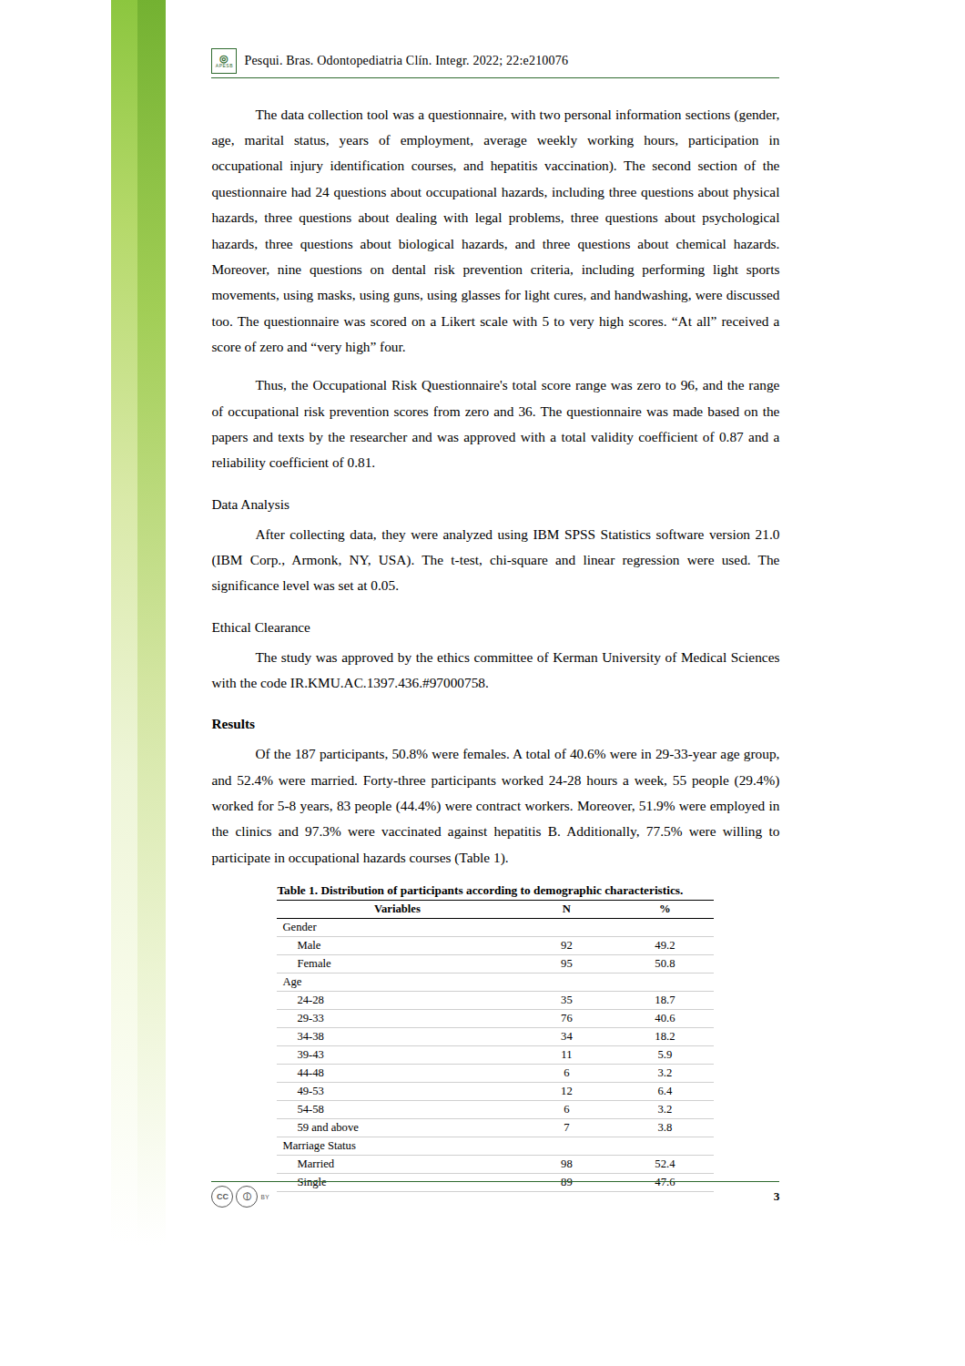◎ APESB
Pesqui. Bras. Odontopediatria Clín. Integr. 2022; 22:e210076
The data collection tool was a questionnaire, with two personal information sections (gender, age, marital status, years of employment, average weekly working hours, participation in occupational injury identification courses, and hepatitis vaccination). The second section of the questionnaire had 24 questions about occupational hazards, including three questions about physical hazards, three questions about dealing with legal problems, three questions about psychological hazards, three questions about biological hazards, and three questions about chemical hazards. Moreover, nine questions on dental risk prevention criteria, including performing light sports movements, using masks, using guns, using glasses for light cures, and handwashing, were discussed too. The questionnaire was scored on a Likert scale with 5 to very high scores. “At all” received a score of zero and “very high” four.
Thus, the Occupational Risk Questionnaire's total score range was zero to 96, and the range of occupational risk prevention scores from zero and 36. The questionnaire was made based on the papers and texts by the researcher and was approved with a total validity coefficient of 0.87 and a reliability coefficient of 0.81.
Data Analysis
After collecting data, they were analyzed using IBM SPSS Statistics software version 21.0 (IBM Corp., Armonk, NY, USA). The t-test, chi-square and linear regression were used. The significance level was set at 0.05.
Ethical Clearance
The study was approved by the ethics committee of Kerman University of Medical Sciences with the code IR.KMU.AC.1397.436.#97000758.
Results
Of the 187 participants, 50.8% were females. A total of 40.6% were in 29-33-year age group, and 52.4% were married. Forty-three participants worked 24-28 hours a week, 55 people (29.4%) worked for 5-8 years, 83 people (44.4%) were contract workers. Moreover, 51.9% were employed in the clinics and 97.3% were vaccinated against hepatitis B. Additionally, 77.5% were willing to participate in occupational hazards courses (Table 1).
Table 1. Distribution of participants according to demographic characteristics.
| Variables | N | % |
| --- | --- | --- |
| Gender | | |
| Male | 92 | 49.2 |
| Female | 95 | 50.8 |
| Age | | |
| 24-28 | 35 | 18.7 |
| 29-33 | 76 | 40.6 |
| 34-38 | 34 | 18.2 |
| 39-43 | 11 | 5.9 |
| 44-48 | 6 | 3.2 |
| 49-53 | 12 | 6.4 |
| 54-58 | 6 | 3.2 |
| 59 and above | 7 | 3.8 |
| Marriage Status | | |
| Married | 98 | 52.4 |
| Single | 89 | 47.6 |
CC ⓘ BY 3